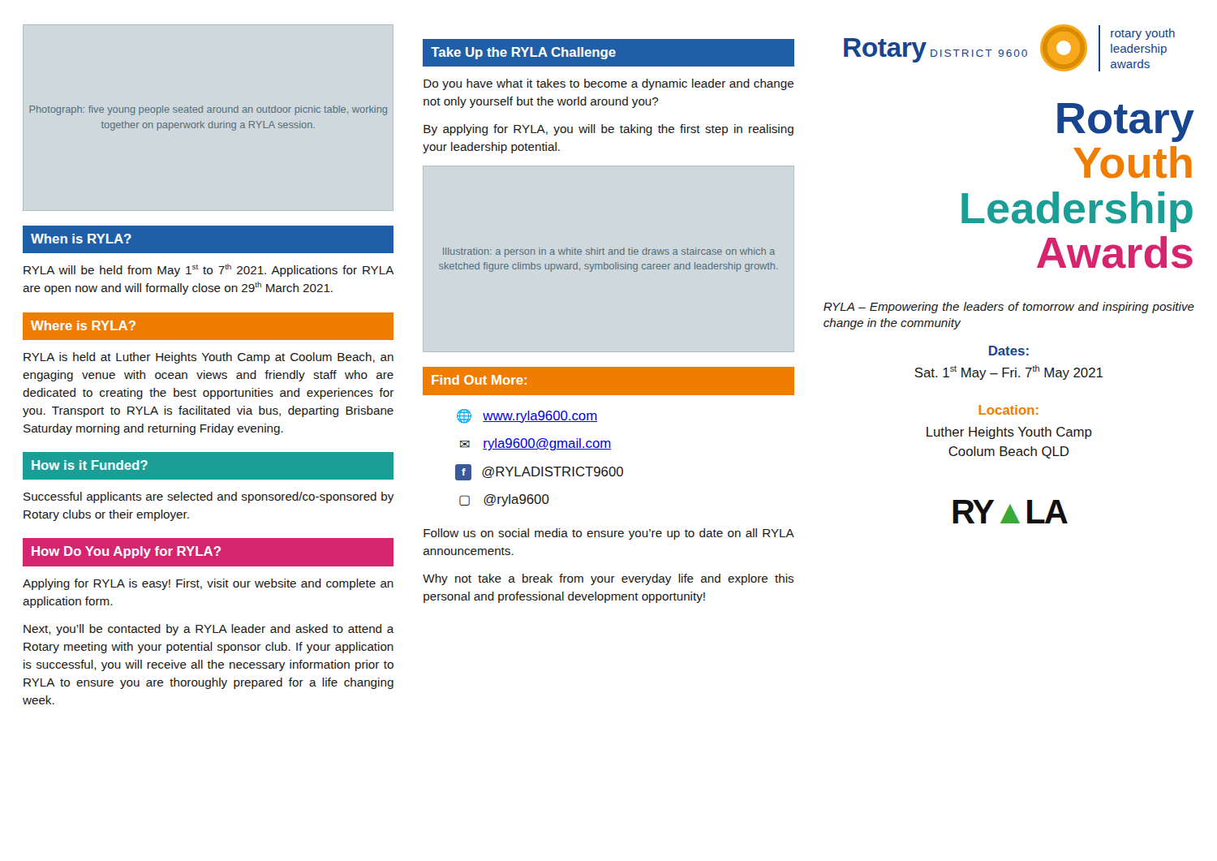Photograph: five young people seated around an outdoor picnic table, working together on paperwork during a RYLA session.
When is RYLA?
RYLA will be held from May 1st to 7th 2021. Applications for RYLA are open now and will formally close on 29th March 2021.
Where is RYLA?
RYLA is held at Luther Heights Youth Camp at Coolum Beach, an engaging venue with ocean views and friendly staff who are dedicated to creating the best opportunities and experiences for you. Transport to RYLA is facilitated via bus, departing Brisbane Saturday morning and returning Friday evening.
How is it Funded?
Successful applicants are selected and sponsored/co-sponsored by Rotary clubs or their employer.
How Do You Apply for RYLA?
Applying for RYLA is easy! First, visit our website and complete an application form.
Next, you’ll be contacted by a RYLA leader and asked to attend a Rotary meeting with your potential sponsor club. If your application is successful, you will receive all the necessary information prior to RYLA to ensure you are thoroughly prepared for a life changing week.
Take Up the RYLA Challenge
Do you have what it takes to become a dynamic leader and change not only yourself but the world around you?
By applying for RYLA, you will be taking the first step in realising your leadership potential.
Illustration: a person in a white shirt and tie draws a staircase on which a sketched figure climbs upward, symbolising career and leadership growth.
Find Out More:
🌐www.ryla9600.com
✉ryla9600@gmail.com
f@RYLADISTRICT9600
▢@ryla9600
Follow us on social media to ensure you’re up to date on all RYLA announcements.
Why not take a break from your everyday life and explore this personal and professional development opportunity!
Rotary DISTRICT 9600
rotary youth
leadership
awards
Rotary Youth Leadership Awards
RYLA – Empowering the leaders of tomorrow and inspiring positive change in the community
Dates:
Sat. 1st May – Fri. 7th May 2021
Location:
Luther Heights Youth Camp
Coolum Beach QLD
RY▲LA